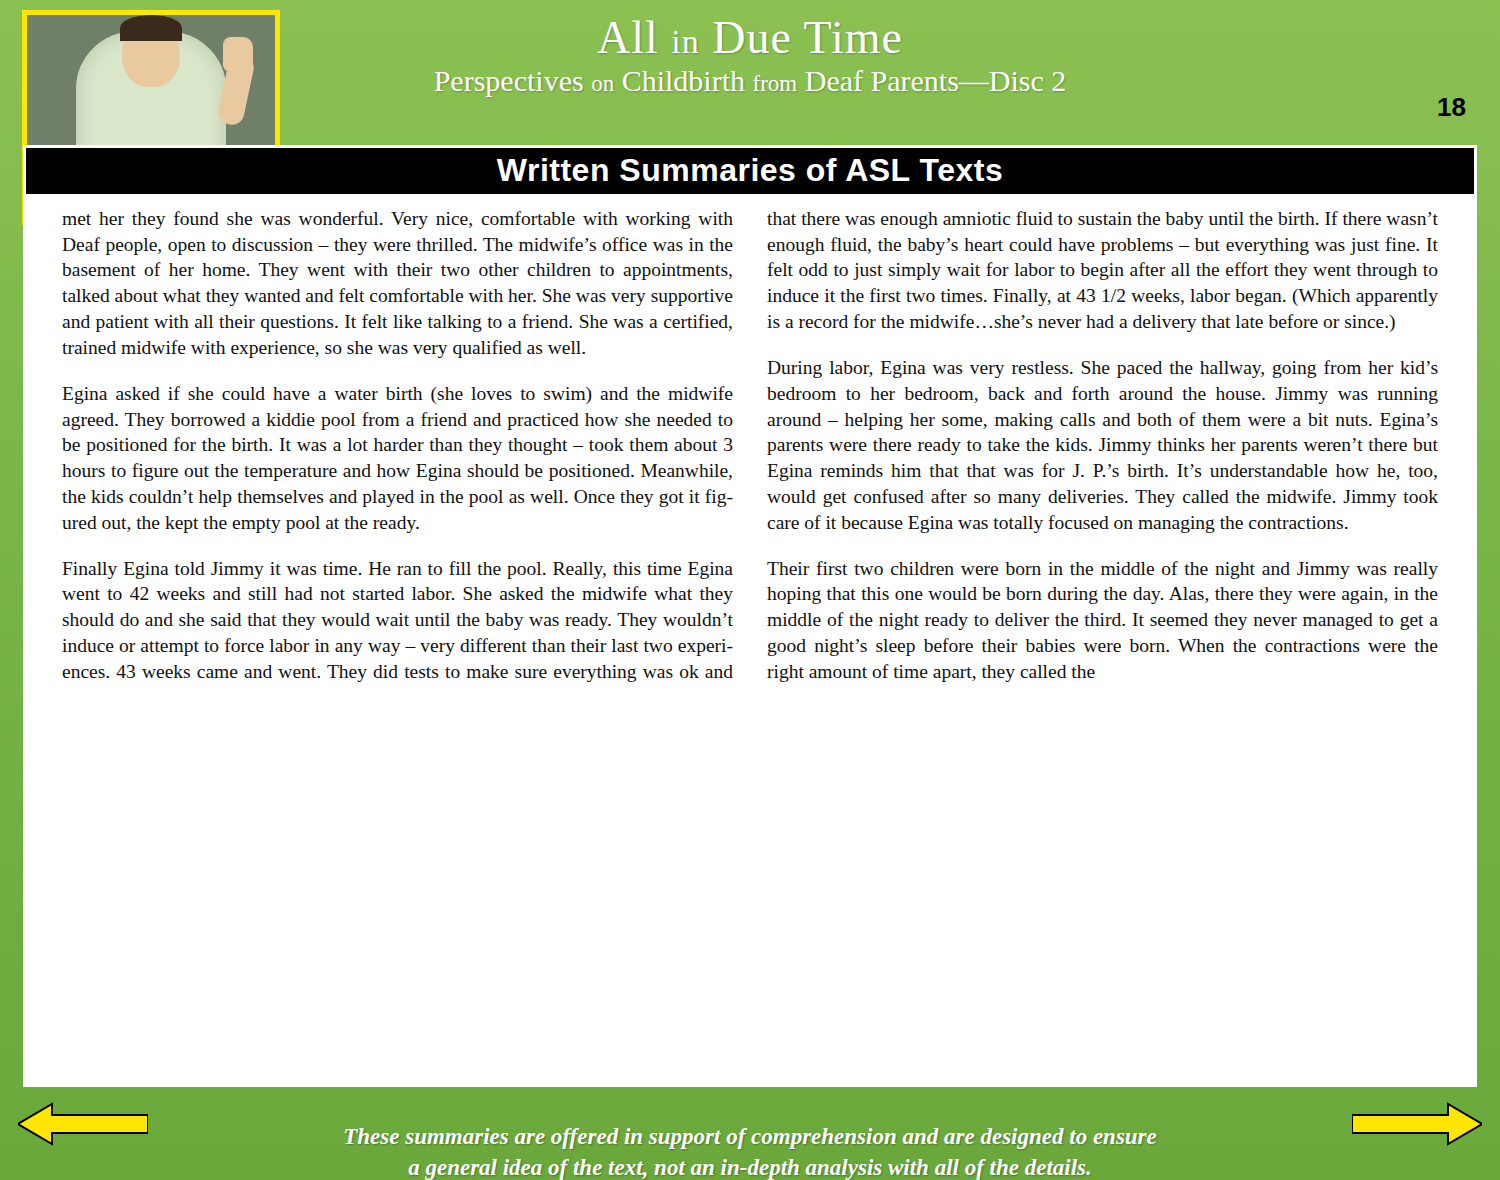All in Due Time
Perspectives on Childbirth from Deaf Parents—Disc 2
18
Written Summaries of ASL Texts
met her they found she was wonderful. Very nice, comfortable with working with Deaf people, open to discussion – they were thrilled. The midwife’s office was in the basement of her home. They went with their two other children to appointments, talked about what they wanted and felt comfortable with her. She was very supportive and patient with all their questions. It felt like talking to a friend. She was a certified, trained midwife with experience, so she was very qualified as well.
Egina asked if she could have a water birth (she loves to swim) and the midwife agreed. They borrowed a kiddie pool from a friend and practiced how she needed to be positioned for the birth. It was a lot harder than they thought – took them about 3 hours to figure out the temperature and how Egina should be positioned. Meanwhile, the kids couldn’t help themselves and played in the pool as well. Once they got it figured out, the kept the empty pool at the ready.
Finally Egina told Jimmy it was time. He ran to fill the pool. Really, this time Egina went to 42 weeks and still had not started labor. She asked the midwife what they should do and she said that they would wait until the baby was ready. They wouldn’t induce or attempt to force labor in any way – very different than their last two experiences. 43 weeks came and went. They did tests to make sure everything was ok and that there was enough amniotic fluid to sustain the baby until the birth. If there wasn’t enough fluid, the baby’s heart could have problems – but everything was just fine. It felt odd to just simply wait for labor to begin after all the effort they went through to induce it the first two times. Finally, at 43 1/2 weeks, labor began. (Which apparently is a record for the midwife…she’s never had a delivery that late before or since.)
During labor, Egina was very restless. She paced the hallway, going from her kid’s bedroom to her bedroom, back and forth around the house. Jimmy was running around – helping her some, making calls and both of them were a bit nuts. Egina’s parents were there ready to take the kids. Jimmy thinks her parents weren’t there but Egina reminds him that that was for J. P.’s birth. It’s understandable how he, too, would get confused after so many deliveries. They called the midwife. Jimmy took care of it because Egina was totally focused on managing the contractions.
Their first two children were born in the middle of the night and Jimmy was really hoping that this one would be born during the day. Alas, there they were again, in the middle of the night ready to deliver the third. It seemed they never managed to get a good night’s sleep before their babies were born. When the contractions were the right amount of time apart, they called the
These summaries are offered in support of comprehension and are designed to ensure
a general idea of the text, not an in-depth analysis with all of the details.